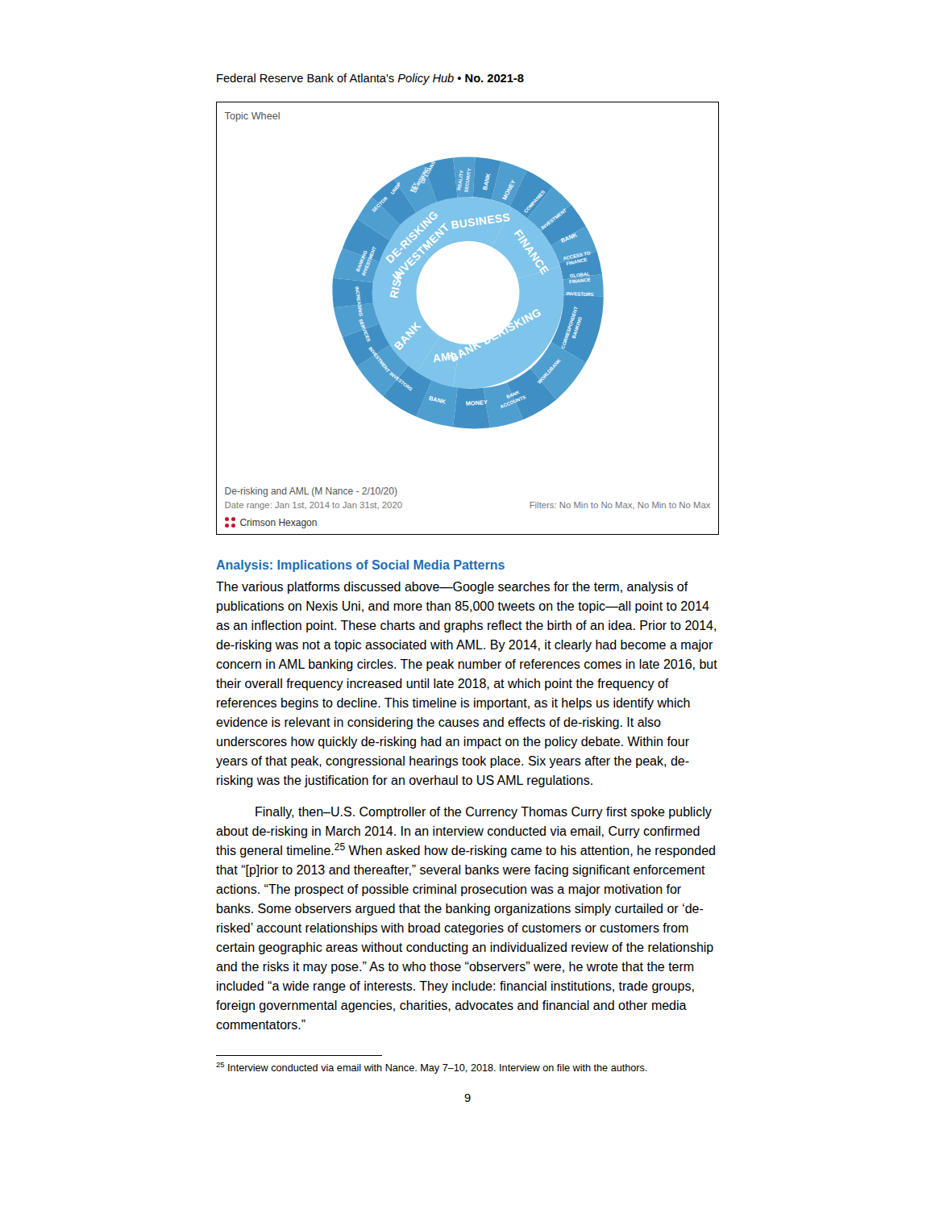Federal Reserve Bank of Atlanta's Policy Hub • No. 2021-8
Topic Wheel
DE-RISKING INVESTMENT BUSINESS FINANCE BANK DERISKING AML BANK RISK SECTOR UNDP DE-RISKING OF LOANS KEY REALITY SECURITY BANK MONEY COMPANIES INVESTMENT BANK ACCESS TO FINANCE GLOBAL FINANCE INVESTORS CORRESPONDENT BANKING WORLDBANK BANK ACCOUNTS MONEY BANK INVESTORS INVESTMENT SERVICES INCREASING BANKING INVESTMENT
De-risking and AML (M Nance - 2/10/20)
Date range: Jan 1st, 2014 to Jan 31st, 2020 Filters: No Min to No Max, No Min to No Max
Crimson Hexagon
Analysis: Implications of Social Media Patterns
The various platforms discussed above—Google searches for the term, analysis of publications on Nexis Uni, and more than 85,000 tweets on the topic—all point to 2014 as an inflection point. These charts and graphs reflect the birth of an idea. Prior to 2014, de-risking was not a topic associated with AML. By 2014, it clearly had become a major concern in AML banking circles. The peak number of references comes in late 2016, but their overall frequency increased until late 2018, at which point the frequency of references begins to decline. This timeline is important, as it helps us identify which evidence is relevant in considering the causes and effects of de-risking. It also underscores how quickly de-risking had an impact on the policy debate. Within four years of that peak, congressional hearings took place. Six years after the peak, de-risking was the justification for an overhaul to US AML regulations.
Finally, then–U.S. Comptroller of the Currency Thomas Curry first spoke publicly about de-risking in March 2014. In an interview conducted via email, Curry confirmed this general timeline.25 When asked how de-risking came to his attention, he responded that “[p]rior to 2013 and thereafter,” several banks were facing significant enforcement actions. “The prospect of possible criminal prosecution was a major motivation for banks. Some observers argued that the banking organizations simply curtailed or ‘de-risked’ account relationships with broad categories of customers or customers from certain geographic areas without conducting an individualized review of the relationship and the risks it may pose.” As to who those “observers” were, he wrote that the term included “a wide range of interests. They include: financial institutions, trade groups, foreign governmental agencies, charities, advocates and financial and other media commentators.”
25 Interview conducted via email with Nance. May 7–10, 2018. Interview on file with the authors.
9